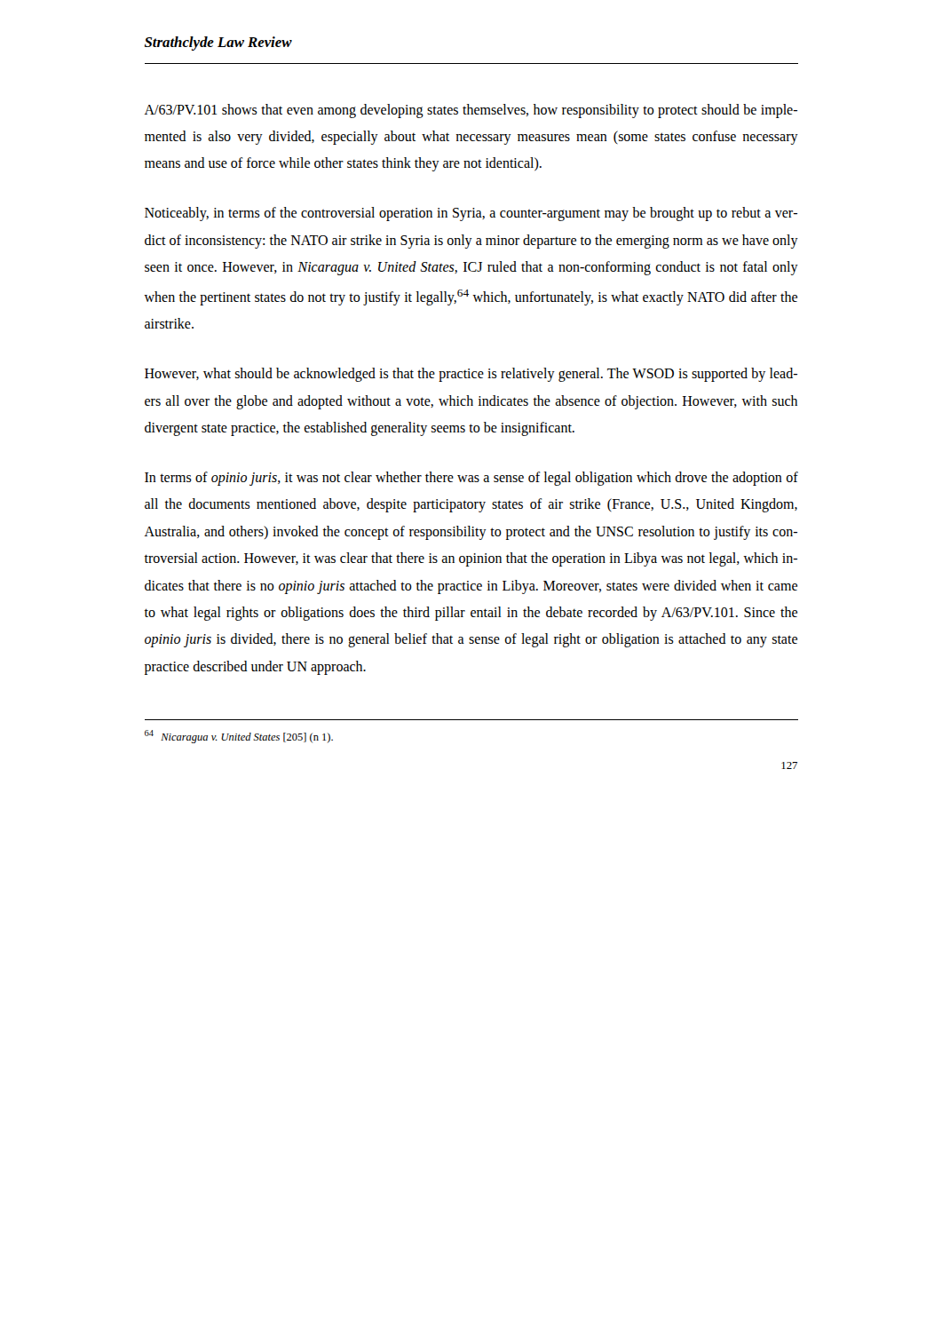Strathclyde Law Review
A/63/PV.101 shows that even among developing states themselves, how responsibility to protect should be implemented is also very divided, especially about what necessary measures mean (some states confuse necessary means and use of force while other states think they are not identical).
Noticeably, in terms of the controversial operation in Syria, a counter-argument may be brought up to rebut a verdict of inconsistency: the NATO air strike in Syria is only a minor departure to the emerging norm as we have only seen it once. However, in Nicaragua v. United States, ICJ ruled that a non-conforming conduct is not fatal only when the pertinent states do not try to justify it legally,64 which, unfortunately, is what exactly NATO did after the airstrike.
However, what should be acknowledged is that the practice is relatively general. The WSOD is supported by leaders all over the globe and adopted without a vote, which indicates the absence of objection. However, with such divergent state practice, the established generality seems to be insignificant.
In terms of opinio juris, it was not clear whether there was a sense of legal obligation which drove the adoption of all the documents mentioned above, despite participatory states of air strike (France, U.S., United Kingdom, Australia, and others) invoked the concept of responsibility to protect and the UNSC resolution to justify its controversial action. However, it was clear that there is an opinion that the operation in Libya was not legal, which indicates that there is no opinio juris attached to the practice in Libya. Moreover, states were divided when it came to what legal rights or obligations does the third pillar entail in the debate recorded by A/63/PV.101. Since the opinio juris is divided, there is no general belief that a sense of legal right or obligation is attached to any state practice described under UN approach.
64 Nicaragua v. United States [205] (n 1).
127